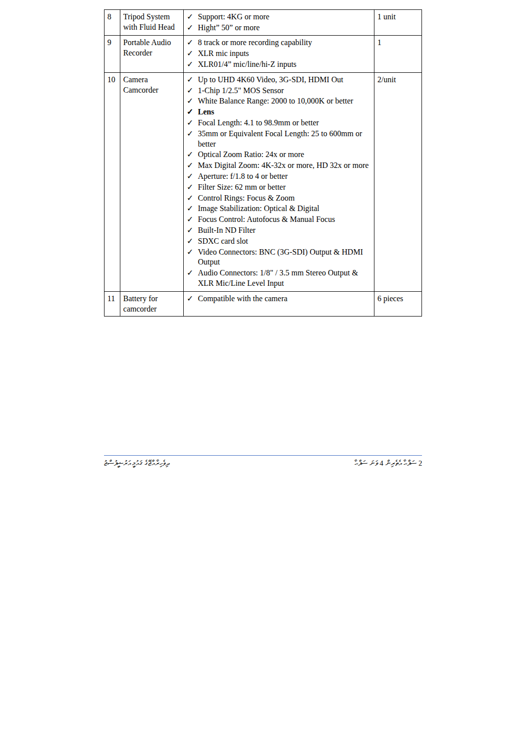| 8 | Tripod System with Fluid Head | Support: 4KG or more Hight” 50” or more | 1 unit |
| 9 | Portable Audio Recorder | 8 track or more recording capability XLR mic inputs XLR01/4” mic/line/hi-Z inputs | 1 |
| 10 | Camera Camcorder | Up to UHD 4K60 Video, 3G-SDI, HDMI Out 1-Chip 1/2.5" MOS Sensor White Balance Range: 2000 to 10,000K or better Lens Focal Length: 4.1 to 98.9mm or better 35mm or Equivalent Focal Length: 25 to 600mm or better Optical Zoom Ratio: 24x or more Max Digital Zoom: 4K-32x or more, HD 32x or more Aperture: f/1.8 to 4 or better Filter Size: 62 mm or better Control Rings: Focus & Zoom Image Stabilization: Optical & Digital Focus Control: Autofocus & Manual Focus Built-In ND Filter SDXC card slot Video Connectors: BNC (3G-SDI) Output & HDMI Output Audio Connectors: 1/8" / 3.5 mm Stereo Output & XLR Mic/Line Level Input | 2/unit |
| 11 | Battery for camcorder | Compatible with the camera | 6 pieces |
ދިވެހިރާއްޖޭގެ ޤައުމީ އަރުޝީފުސްޖު
2 ސަފްޙާ އެތެރިން 4 ވަނަ ސަފްޙާ